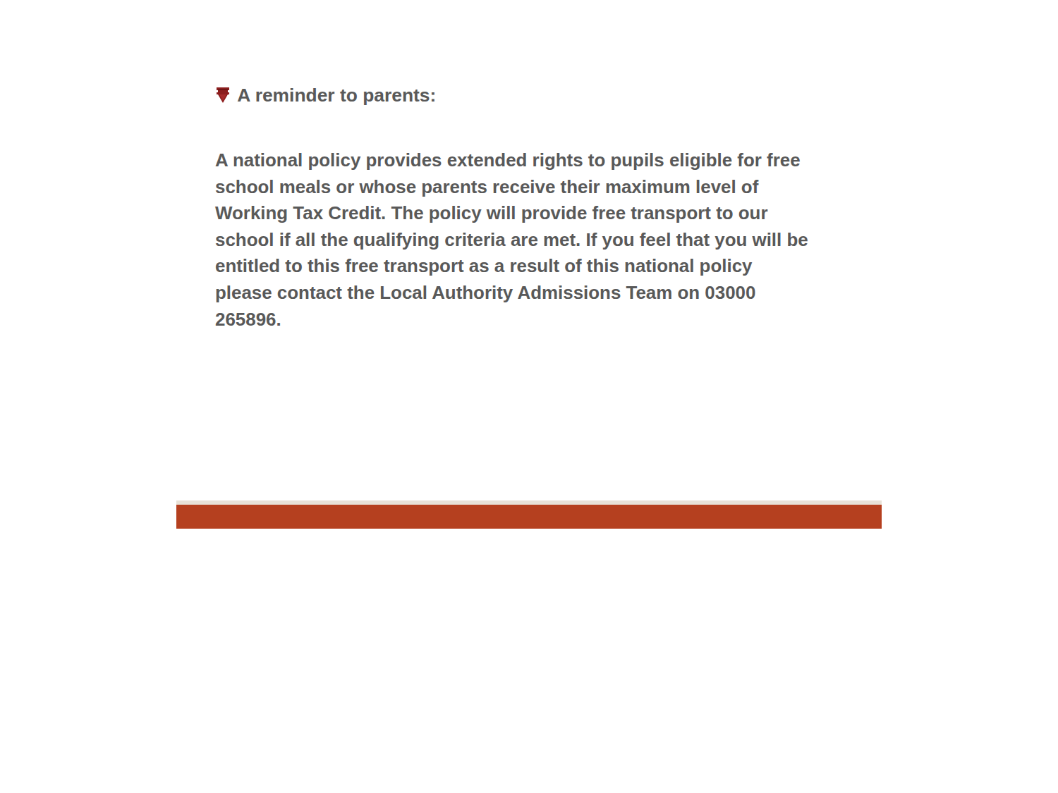A reminder to parents:
A national policy provides extended rights to pupils eligible for free school meals or whose parents receive their maximum level of Working Tax Credit. The policy will provide free transport to our school if all the qualifying criteria are met. If you feel that you will be entitled to this free transport as a result of this national policy please contact the Local Authority Admissions Team on 03000 265896.